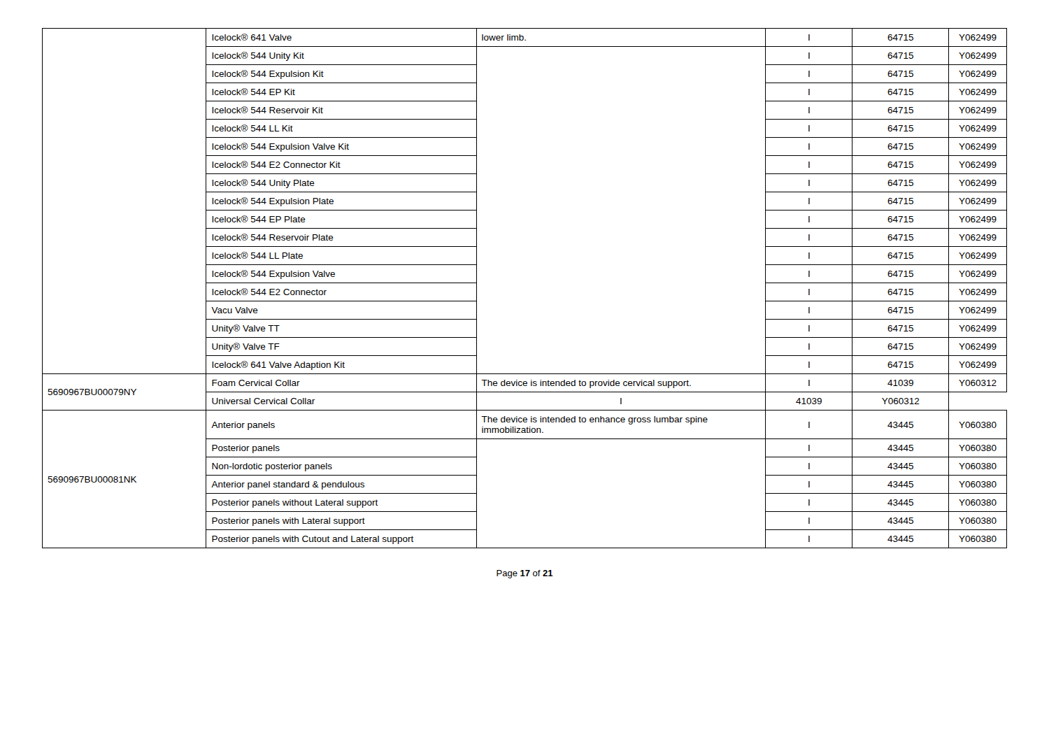| | Icelock® 641 Valve | lower limb. | I | 64715 | Y062499 |
| Icelock® 544 Unity Kit | | I | 64715 | Y062499 |
| Icelock® 544 Expulsion Kit | I | 64715 | Y062499 |
| Icelock® 544 EP Kit | I | 64715 | Y062499 |
| Icelock® 544 Reservoir Kit | I | 64715 | Y062499 |
| Icelock® 544 LL Kit | I | 64715 | Y062499 |
| Icelock® 544 Expulsion Valve Kit | I | 64715 | Y062499 |
| Icelock® 544 E2 Connector Kit | I | 64715 | Y062499 |
| Icelock® 544 Unity Plate | I | 64715 | Y062499 |
| Icelock® 544 Expulsion Plate | I | 64715 | Y062499 |
| Icelock® 544 EP Plate | I | 64715 | Y062499 |
| Icelock® 544 Reservoir Plate | I | 64715 | Y062499 |
| Icelock® 544 LL Plate | I | 64715 | Y062499 |
| Icelock® 544 Expulsion Valve | I | 64715 | Y062499 |
| Icelock® 544 E2 Connector | I | 64715 | Y062499 |
| Vacu Valve | I | 64715 | Y062499 |
| Unity® Valve TT | I | 64715 | Y062499 |
| Unity® Valve TF | I | 64715 | Y062499 |
| Icelock® 641 Valve Adaption Kit | I | 64715 | Y062499 |
| 5690967BU00079NY | Foam Cervical Collar | The device is intended to provide cervical support. | I | 41039 | Y060312 |
| Universal Cervical Collar | I | 41039 | Y060312 |
| 5690967BU00081NK | Anterior panels | The device is intended to enhance gross lumbar spine immobilization. | I | 43445 | Y060380 |
| Posterior panels | | I | 43445 | Y060380 |
| Non-lordotic posterior panels | I | 43445 | Y060380 |
| Anterior panel standard & pendulous | I | 43445 | Y060380 |
| Posterior panels without Lateral support | I | 43445 | Y060380 |
| Posterior panels with Lateral support | I | 43445 | Y060380 |
| Posterior panels with Cutout and Lateral support | I | 43445 | Y060380 |
Page 17 of 21